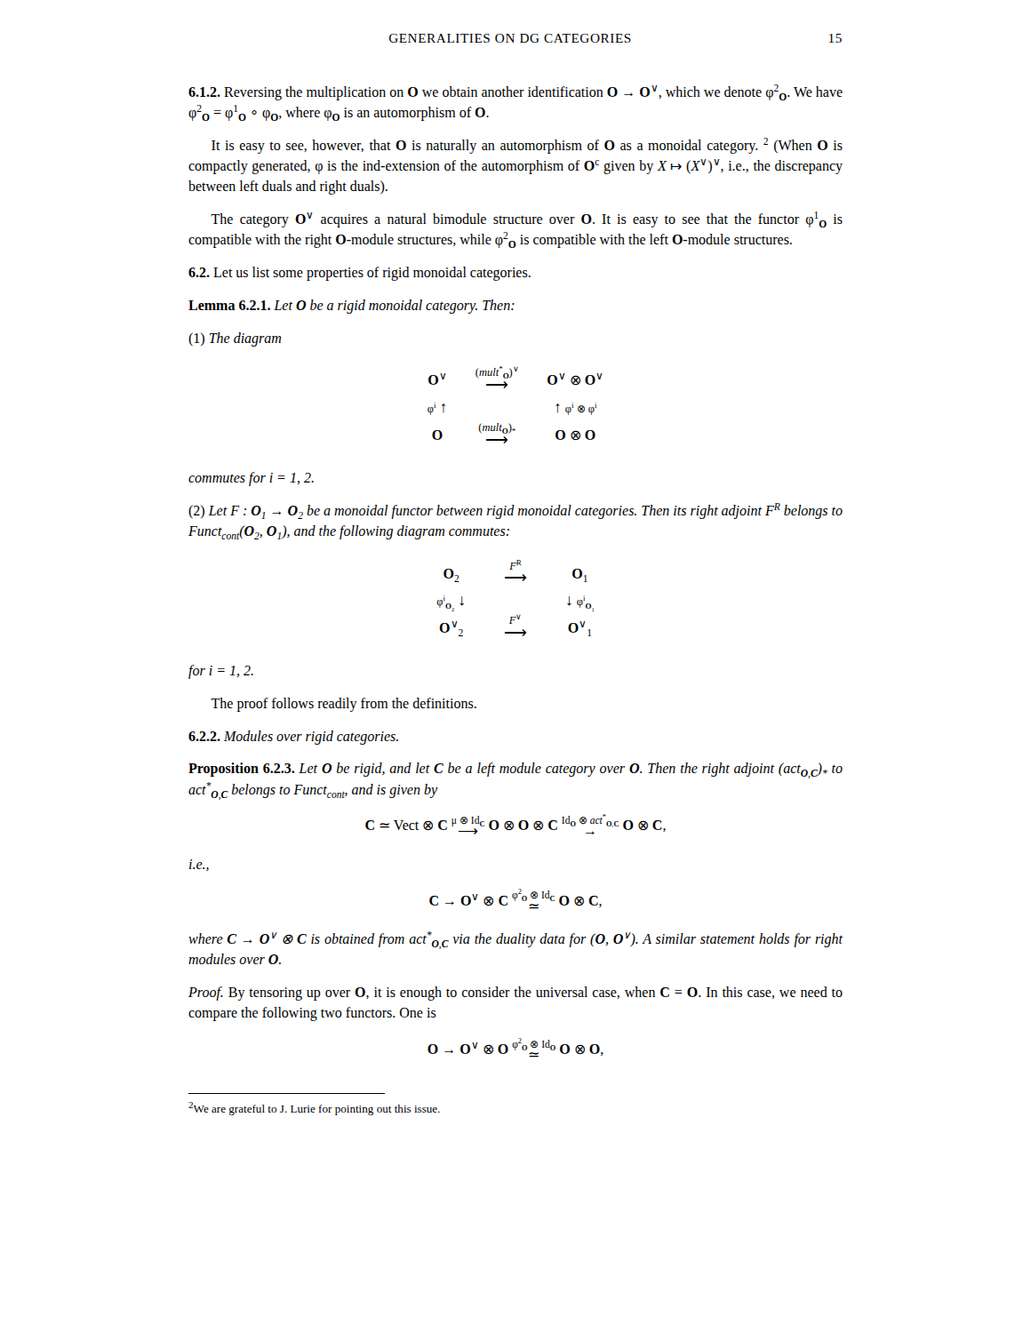GENERALITIES ON DG CATEGORIES 15
6.1.2. Reversing the multiplication on O we obtain another identification O → O∨, which we denote φ2O. We have φ2O = φ1O ∘ φO, where φO is an automorphism of O.
It is easy to see, however, that O is naturally an automorphism of O as a monoidal category. 2 (When O is compactly generated, φ is the ind-extension of the automorphism of Oc given by X ↦ (X∨)∨, i.e., the discrepancy between left duals and right duals).
The category O∨ acquires a natural bimodule structure over O. It is easy to see that the functor φ1O is compatible with the right O-module structures, while φ2O is compatible with the left O-module structures.
6.2. Let us list some properties of rigid monoidal categories.
Lemma 6.2.1. Let O be a rigid monoidal category. Then:
(1) The diagram
| O ∨ | ( mult * O ) ∨ ⟶​​​​​ | O ∨ ⊗ O ∨ |
| φ i ↑ | | ↑ φ i ⊗ φ i |
| O | ( mult O ) * ⟶​​​​​ | O ⊗ O |
commutes for i = 1, 2.
(2) Let F : O1 → O2 be a monoidal functor between rigid monoidal categories. Then its right adjoint FR belongs to Functcont(O2, O1), and the following diagram commutes:
| O 2 | F R ⟶​​​​​ | O 1 |
| φ i O 2 ↓ | | ↓ φ i O 1 |
| O ∨ 2 | F ∨ ⟶​​​​​ | O ∨ 1 |
for i = 1, 2.
The proof follows readily from the definitions.
6.2.2. Modules over rigid categories.
Proposition 6.2.3. Let O be rigid, and let C be a left module category over O. Then the right adjoint (actO,C)* to act*O,C belongs to Functcont, and is given by
C ≃ Vect ⊗ C μ ⊗ IdC⟶​​ O ⊗ O ⊗ C IdO ⊗ act*O,C→ O ⊗ C,
i.e.,
C → O∨ ⊗ C φ2O ⊗ IdC≃ O ⊗ C,
where C → O∨ ⊗ C is obtained from act*O,C via the duality data for (O, O∨). A similar statement holds for right modules over O.
Proof. By tensoring up over O, it is enough to consider the universal case, when C = O. In this case, we need to compare the following two functors. One is
O → O∨ ⊗ O φ2O ⊗ IdO≃ O ⊗ O,
2We are grateful to J. Lurie for pointing out this issue.